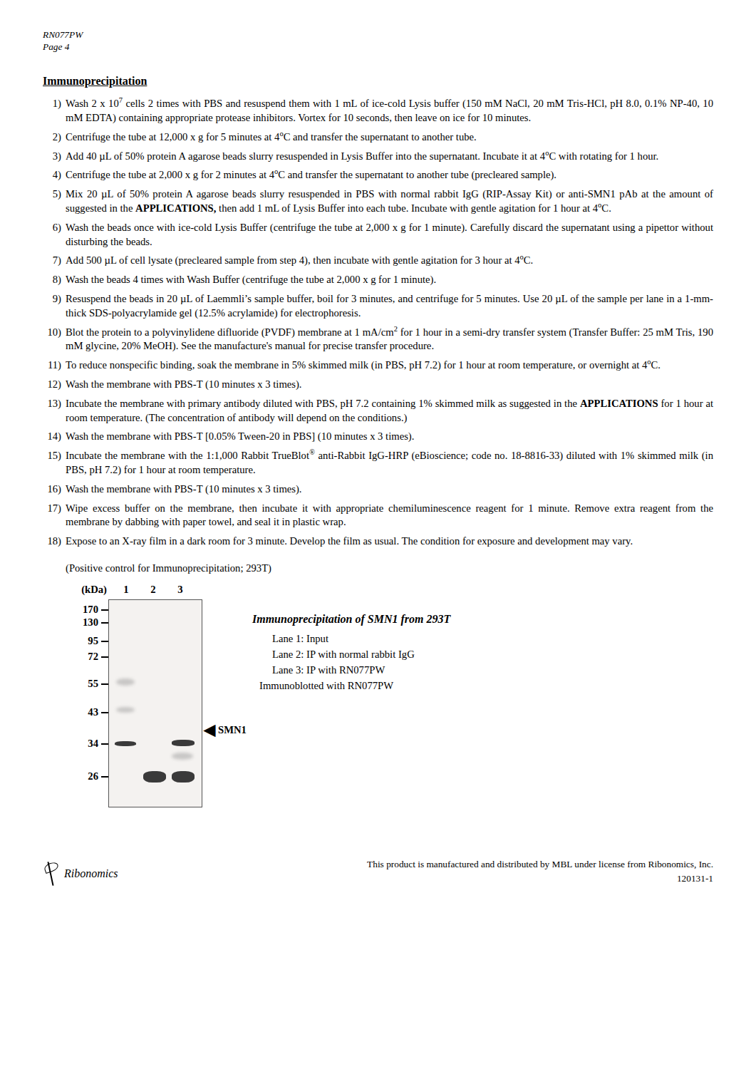RN077PW
Page 4
Immunoprecipitation
Wash 2 x 107 cells 2 times with PBS and resuspend them with 1 mL of ice-cold Lysis buffer (150 mM NaCl, 20 mM Tris-HCl, pH 8.0, 0.1% NP-40, 10 mM EDTA) containing appropriate protease inhibitors. Vortex for 10 seconds, then leave on ice for 10 minutes.
Centrifuge the tube at 12,000 x g for 5 minutes at 4oC and transfer the supernatant to another tube.
Add 40 µL of 50% protein A agarose beads slurry resuspended in Lysis Buffer into the supernatant. Incubate it at 4oC with rotating for 1 hour.
Centrifuge the tube at 2,000 x g for 2 minutes at 4oC and transfer the supernatant to another tube (precleared sample).
Mix 20 µL of 50% protein A agarose beads slurry resuspended in PBS with normal rabbit IgG (RIP-Assay Kit) or anti-SMN1 pAb at the amount of suggested in the APPLICATIONS, then add 1 mL of Lysis Buffer into each tube. Incubate with gentle agitation for 1 hour at 4oC.
Wash the beads once with ice-cold Lysis Buffer (centrifuge the tube at 2,000 x g for 1 minute). Carefully discard the supernatant using a pipettor without disturbing the beads.
Add 500 µL of cell lysate (precleared sample from step 4), then incubate with gentle agitation for 3 hour at 4oC.
Wash the beads 4 times with Wash Buffer (centrifuge the tube at 2,000 x g for 1 minute).
Resuspend the beads in 20 µL of Laemmli’s sample buffer, boil for 3 minutes, and centrifuge for 5 minutes. Use 20 µL of the sample per lane in a 1-mm-thick SDS-polyacrylamide gel (12.5% acrylamide) for electrophoresis.
Blot the protein to a polyvinylidene difluoride (PVDF) membrane at 1 mA/cm2 for 1 hour in a semi-dry transfer system (Transfer Buffer: 25 mM Tris, 190 mM glycine, 20% MeOH). See the manufacture's manual for precise transfer procedure.
To reduce nonspecific binding, soak the membrane in 5% skimmed milk (in PBS, pH 7.2) for 1 hour at room temperature, or overnight at 4oC.
Wash the membrane with PBS-T (10 minutes x 3 times).
Incubate the membrane with primary antibody diluted with PBS, pH 7.2 containing 1% skimmed milk as suggested in the APPLICATIONS for 1 hour at room temperature. (The concentration of antibody will depend on the conditions.)
Wash the membrane with PBS-T [0.05% Tween-20 in PBS] (10 minutes x 3 times).
Incubate the membrane with the 1:1,000 Rabbit TrueBlot® anti-Rabbit IgG-HRP (eBioscience; code no. 18-8816-33) diluted with 1% skimmed milk (in PBS, pH 7.2) for 1 hour at room temperature.
Wash the membrane with PBS-T (10 minutes x 3 times).
Wipe excess buffer on the membrane, then incubate it with appropriate chemiluminescence reagent for 1 minute. Remove extra reagent from the membrane by dabbing with paper towel, and seal it in plastic wrap.
Expose to an X-ray film in a dark room for 3 minute. Develop the film as usual. The condition for exposure and development may vary.
(Positive control for Immunoprecipitation; 293T)
(kDa)
170 130 95 72 55 43 34 26
123
◀ SMN1
Immunoprecipitation of SMN1 from 293T
Lane 1: Input
Lane 2: IP with normal rabbit IgG
Lane 3: IP with RN077PW
Immunoblotted with RN077PW
Ribonomics
This product is manufactured and distributed by MBL under license from Ribonomics, Inc.
120131-1